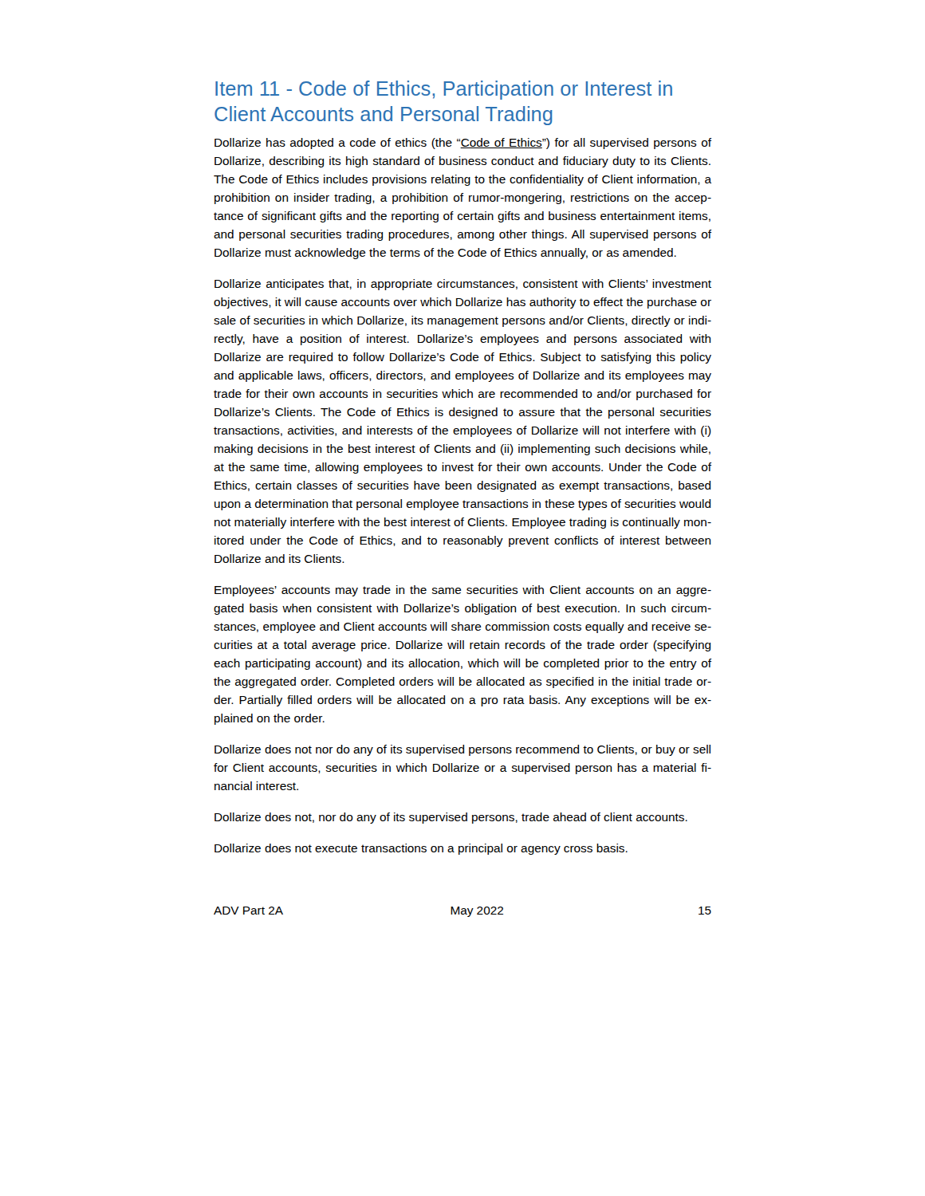Item 11 - Code of Ethics, Participation or Interest in Client Accounts and Personal Trading
Dollarize has adopted a code of ethics (the “Code of Ethics”) for all supervised persons of Dollarize, describing its high standard of business conduct and fiduciary duty to its Clients. The Code of Ethics includes provisions relating to the confidentiality of Client information, a prohibition on insider trading, a prohibition of rumor-mongering, restrictions on the acceptance of significant gifts and the reporting of certain gifts and business entertainment items, and personal securities trading procedures, among other things. All supervised persons of Dollarize must acknowledge the terms of the Code of Ethics annually, or as amended.
Dollarize anticipates that, in appropriate circumstances, consistent with Clients’ investment objectives, it will cause accounts over which Dollarize has authority to effect the purchase or sale of securities in which Dollarize, its management persons and/or Clients, directly or indirectly, have a position of interest. Dollarize’s employees and persons associated with Dollarize are required to follow Dollarize’s Code of Ethics. Subject to satisfying this policy and applicable laws, officers, directors, and employees of Dollarize and its employees may trade for their own accounts in securities which are recommended to and/or purchased for Dollarize’s Clients. The Code of Ethics is designed to assure that the personal securities transactions, activities, and interests of the employees of Dollarize will not interfere with (i) making decisions in the best interest of Clients and (ii) implementing such decisions while, at the same time, allowing employees to invest for their own accounts. Under the Code of Ethics, certain classes of securities have been designated as exempt transactions, based upon a determination that personal employee transactions in these types of securities would not materially interfere with the best interest of Clients. Employee trading is continually monitored under the Code of Ethics, and to reasonably prevent conflicts of interest between Dollarize and its Clients.
Employees’ accounts may trade in the same securities with Client accounts on an aggregated basis when consistent with Dollarize’s obligation of best execution. In such circumstances, employee and Client accounts will share commission costs equally and receive securities at a total average price. Dollarize will retain records of the trade order (specifying each participating account) and its allocation, which will be completed prior to the entry of the aggregated order. Completed orders will be allocated as specified in the initial trade order. Partially filled orders will be allocated on a pro rata basis. Any exceptions will be explained on the order.
Dollarize does not nor do any of its supervised persons recommend to Clients, or buy or sell for Client accounts, securities in which Dollarize or a supervised person has a material financial interest.
Dollarize does not, nor do any of its supervised persons, trade ahead of client accounts.
Dollarize does not execute transactions on a principal or agency cross basis.
ADV Part 2A
May 2022
15